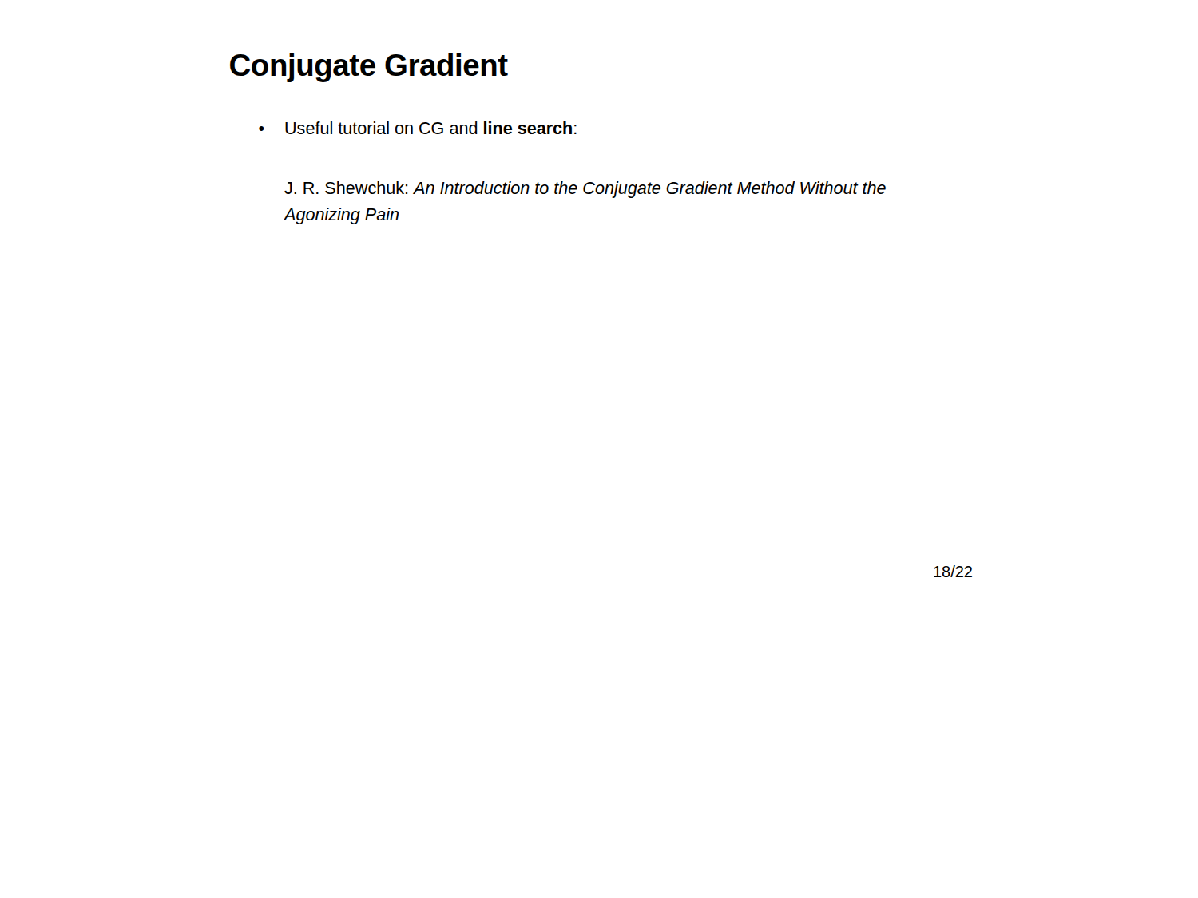Conjugate Gradient
Useful tutorial on CG and line search:
J. R. Shewchuk: An Introduction to the Conjugate Gradient Method Without the Agonizing Pain
18/22